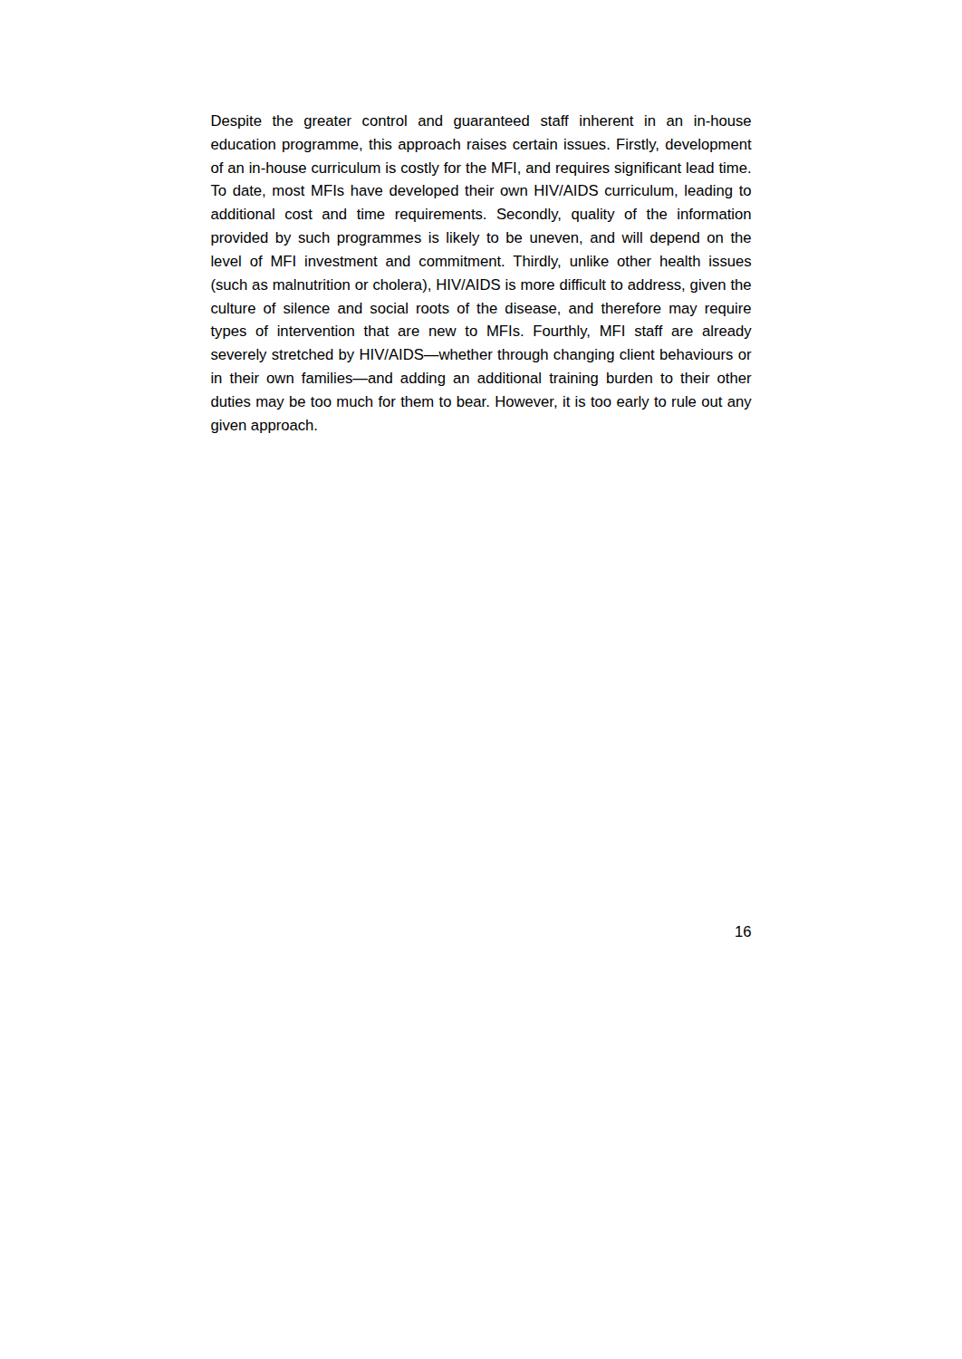Despite the greater control and guaranteed staff inherent in an in-house education programme, this approach raises certain issues. Firstly, development of an in-house curriculum is costly for the MFI, and requires significant lead time. To date, most MFIs have developed their own HIV/AIDS curriculum, leading to additional cost and time requirements. Secondly, quality of the information provided by such programmes is likely to be uneven, and will depend on the level of MFI investment and commitment. Thirdly, unlike other health issues (such as malnutrition or cholera), HIV/AIDS is more difficult to address, given the culture of silence and social roots of the disease, and therefore may require types of intervention that are new to MFIs. Fourthly, MFI staff are already severely stretched by HIV/AIDS—whether through changing client behaviours or in their own families—and adding an additional training burden to their other duties may be too much for them to bear. However, it is too early to rule out any given approach.
16